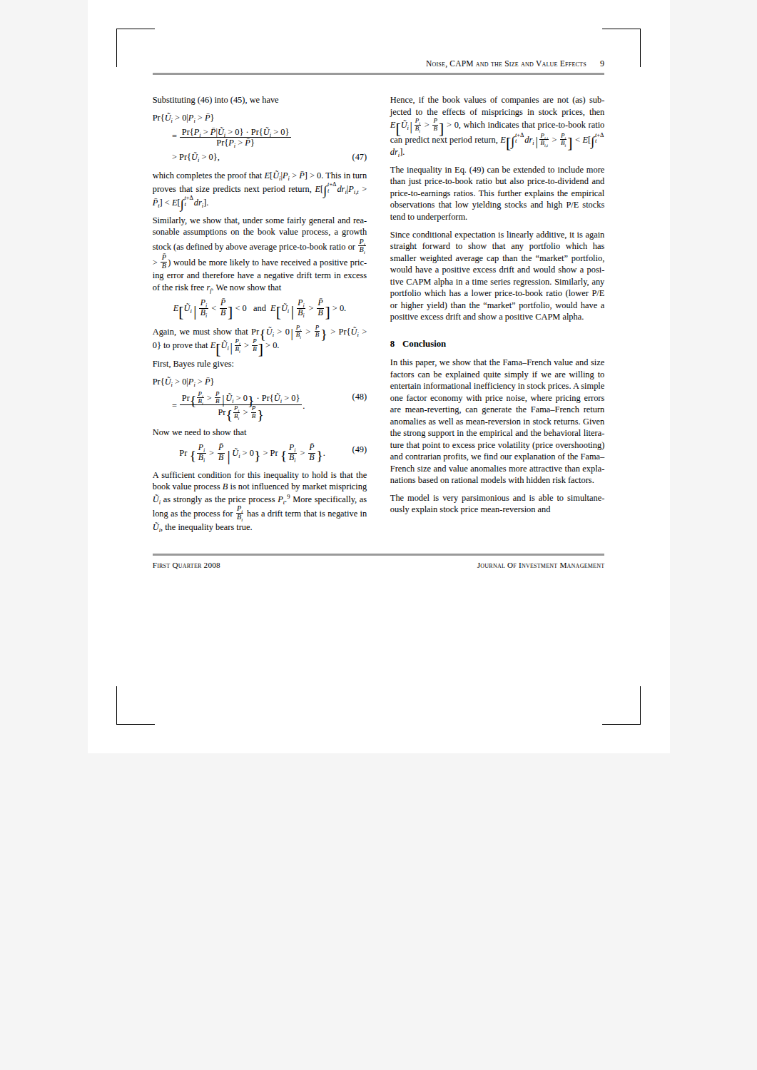Noise, CAPM and the Size and Value Effects9
Substituting (46) into (45), we have
Pr{Ũi > 0|Pi > P̄} = Pr{Pi > P̄|Ũi > 0} · Pr{Ũi > 0} Pr{Pi > P̄} > Pr{Ũi > 0},(47)
which completes the proof that E[Ũi|Pi > P̄] > 0. This in turn proves that size predicts next period return, E[∫t+Δ t dri|Pi,t > P̄t] < E[∫t+Δ t dri].
Similarly, we show that, under some fairly general and reasonable assumptions on the book value process, a growth stock (as defined by above average price-to-book ratio or Pi Bi > P̄B) would be more likely to have received a positive pricing error and therefore have a negative drift term in excess of the risk free rf. We now show that
E[Ũi|Pi Bi < P̄B] < 0 and E[Ũi|Pi Bi > P̄B] > 0.
Again, we must show that Pr{Ũi > 0|Pi Bi > P̄B} > Pr{Ũi > 0} to prove that E[Ũi|Pi Bi > P̄B] > 0.
First, Bayes rule gives:
Pr{Ũi > 0|Pi > P̄} = Pr{Pi Bi > P̄B|Ũi > 0} · Pr{Ũi > 0} Pr{Pi Bi > P̄B} .(48)
Now we need to show that
Pr {Pi Bi > P̄B|Ũi > 0} > Pr {Pi Bi > P̄B}.(49)
A sufficient condition for this inequality to hold is that the book value process B is not influenced by market mispricing Ũi as strongly as the price process Pt.9 More specifically, as long as the process for Pi Bi has a drift term that is negative in Ũi, the inequality bears true.
Hence, if the book values of companies are not (as) subjected to the effects of mispricings in stock prices, then E[Ũi|Pi Bi > P̄B] > 0, which indicates that price-to-book ratio can predict next period return, E[∫t+Δ t dri|Pi,t Bi,t > P̄t Bt] < E[∫t+Δ t dri].
The inequality in Eq. (49) can be extended to include more than just price-to-book ratio but also price-to-dividend and price-to-earnings ratios. This further explains the empirical observations that low yielding stocks and high P/E stocks tend to underperform.
Since conditional expectation is linearly additive, it is again straight forward to show that any portfolio which has smaller weighted average cap than the “market” portfolio, would have a positive excess drift and would show a positive CAPM alpha in a time series regression. Similarly, any portfolio which has a lower price-to-book ratio (lower P/E or higher yield) than the “market” portfolio, would have a positive excess drift and show a positive CAPM alpha.
8 Conclusion
In this paper, we show that the Fama–French value and size factors can be explained quite simply if we are willing to entertain informational inefficiency in stock prices. A simple one factor economy with price noise, where pricing errors are mean-reverting, can generate the Fama–French return anomalies as well as mean-reversion in stock returns. Given the strong support in the empirical and the behavioral literature that point to excess price volatility (price overshooting) and contrarian profits, we find our explanation of the Fama–French size and value anomalies more attractive than explanations based on rational models with hidden risk factors.
The model is very parsimonious and is able to simultaneously explain stock price mean-reversion and
First Quarter 2008 Journal Of Investment Management